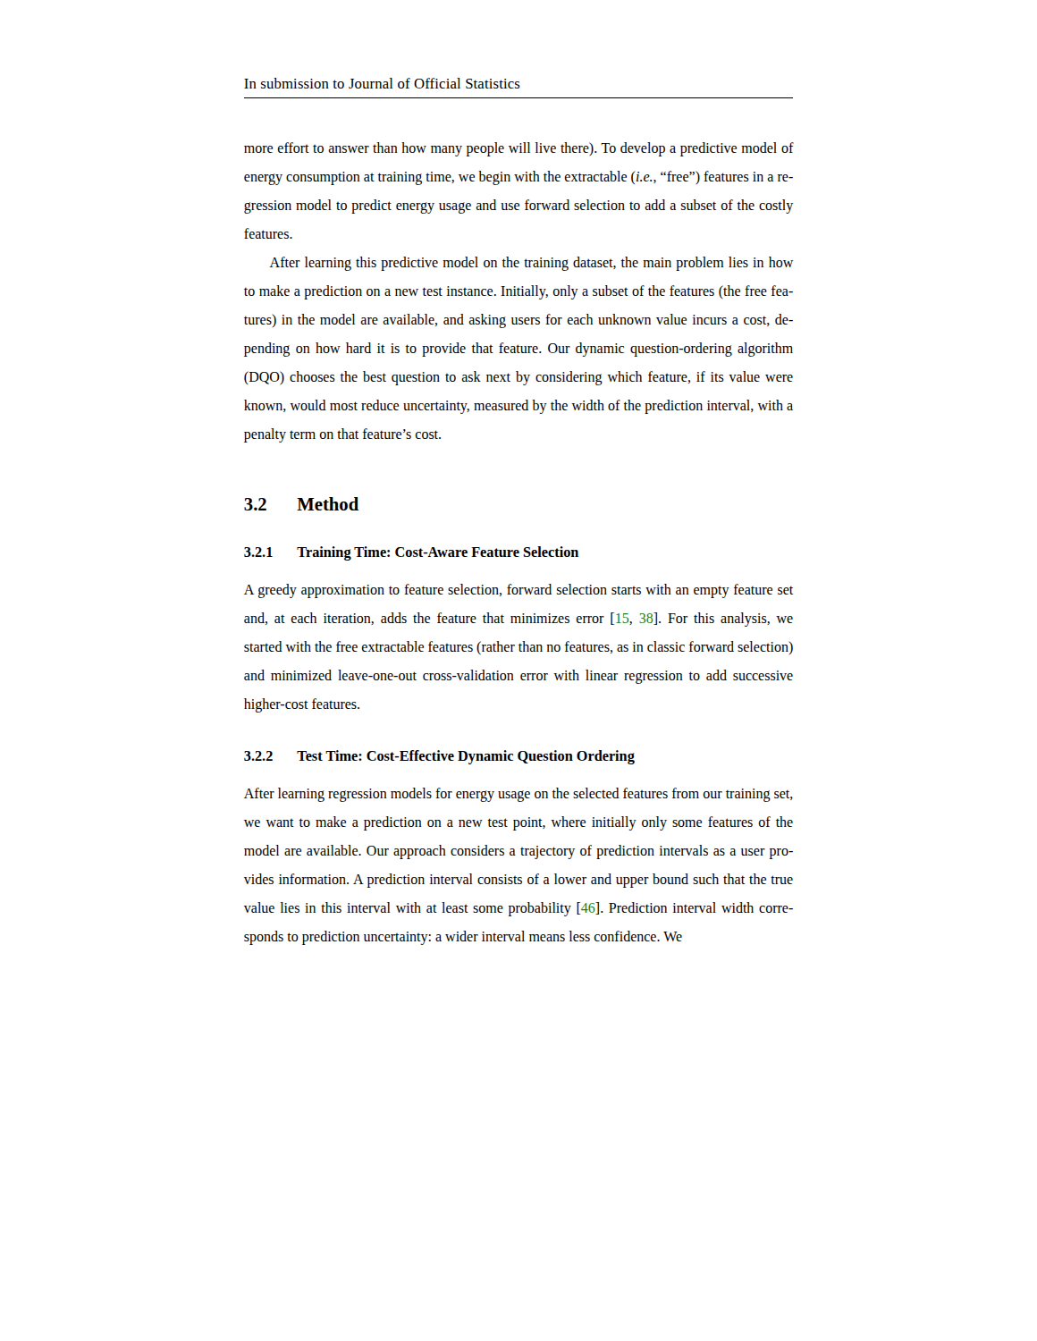In submission to Journal of Official Statistics
more effort to answer than how many people will live there). To develop a predictive model of energy consumption at training time, we begin with the extractable (i.e., “free”) features in a regression model to predict energy usage and use forward selection to add a subset of the costly features.
After learning this predictive model on the training dataset, the main problem lies in how to make a prediction on a new test instance. Initially, only a subset of the features (the free features) in the model are available, and asking users for each unknown value incurs a cost, depending on how hard it is to provide that feature. Our dynamic question-ordering algorithm (DQO) chooses the best question to ask next by considering which feature, if its value were known, would most reduce uncertainty, measured by the width of the prediction interval, with a penalty term on that feature’s cost.
3.2 Method
3.2.1 Training Time: Cost-Aware Feature Selection
A greedy approximation to feature selection, forward selection starts with an empty feature set and, at each iteration, adds the feature that minimizes error [15, 38]. For this analysis, we started with the free extractable features (rather than no features, as in classic forward selection) and minimized leave-one-out cross-validation error with linear regression to add successive higher-cost features.
3.2.2 Test Time: Cost-Effective Dynamic Question Ordering
After learning regression models for energy usage on the selected features from our training set, we want to make a prediction on a new test point, where initially only some features of the model are available. Our approach considers a trajectory of prediction intervals as a user provides information. A prediction interval consists of a lower and upper bound such that the true value lies in this interval with at least some probability [46]. Prediction interval width corresponds to prediction uncertainty: a wider interval means less confidence. We